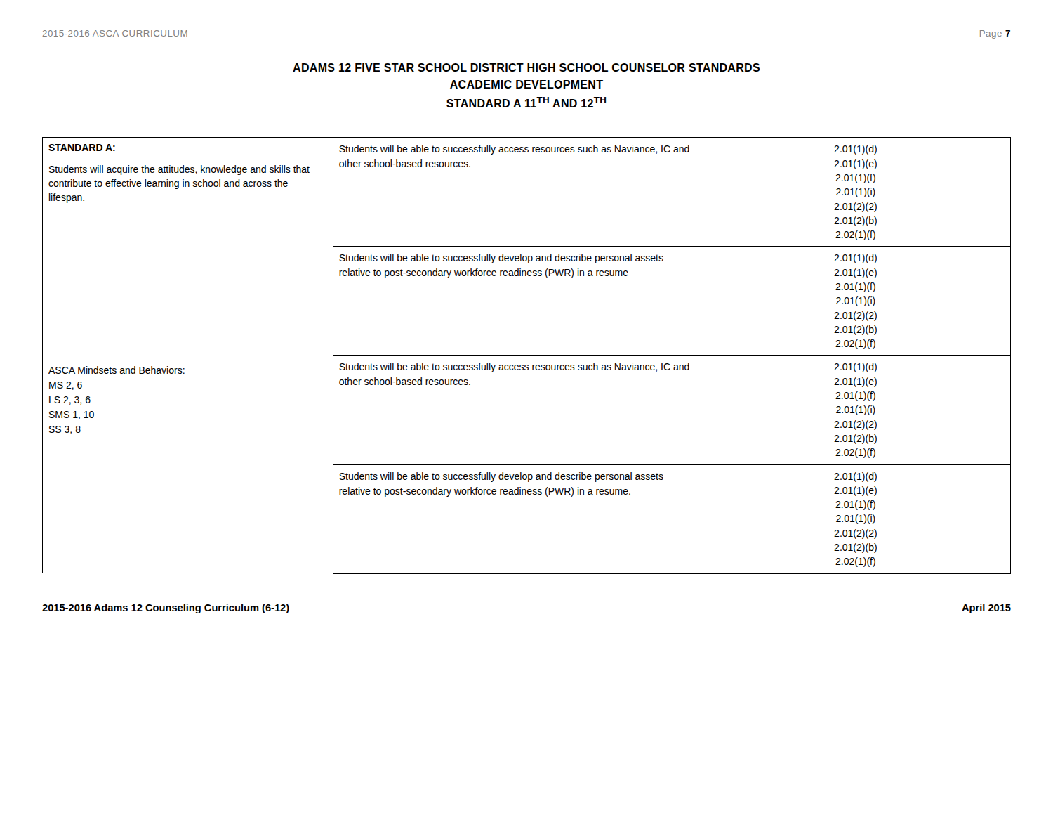2015-2016 ASCA CURRICULUM Page 7
ADAMS 12 FIVE STAR SCHOOL DISTRICT HIGH SCHOOL COUNSELOR STANDARDS ACADEMIC DEVELOPMENT STANDARD A 11TH AND 12TH
| STANDARD A: Students will acquire the attitudes, knowledge and skills that contribute to effective learning in school and across the lifespan. | Students will be able to successfully access resources such as Naviance, IC and other school-based resources. | 2.01(1)(d) 2.01(1)(e) 2.01(1)(f) 2.01(1)(i) 2.01(2)(2) 2.01(2)(b) 2.02(1)(f) |
| Students will be able to successfully develop and describe personal assets relative to post-secondary workforce readiness (PWR) in a resume | 2.01(1)(d) 2.01(1)(e) 2.01(1)(f) 2.01(1)(i) 2.01(2)(2) 2.01(2)(b) 2.02(1)(f) |
| ASCA Mindsets and Behaviors: MS 2, 6 LS 2, 3, 6 SMS 1, 10 SS 3, 8 | Students will be able to successfully access resources such as Naviance, IC and other school-based resources. | 2.01(1)(d) 2.01(1)(e) 2.01(1)(f) 2.01(1)(i) 2.01(2)(2) 2.01(2)(b) 2.02(1)(f) |
| Students will be able to successfully develop and describe personal assets relative to post-secondary workforce readiness (PWR) in a resume. | 2.01(1)(d) 2.01(1)(e) 2.01(1)(f) 2.01(1)(i) 2.01(2)(2) 2.01(2)(b) 2.02(1)(f) |
2015-2016 Adams 12 Counseling Curriculum (6-12) April 2015